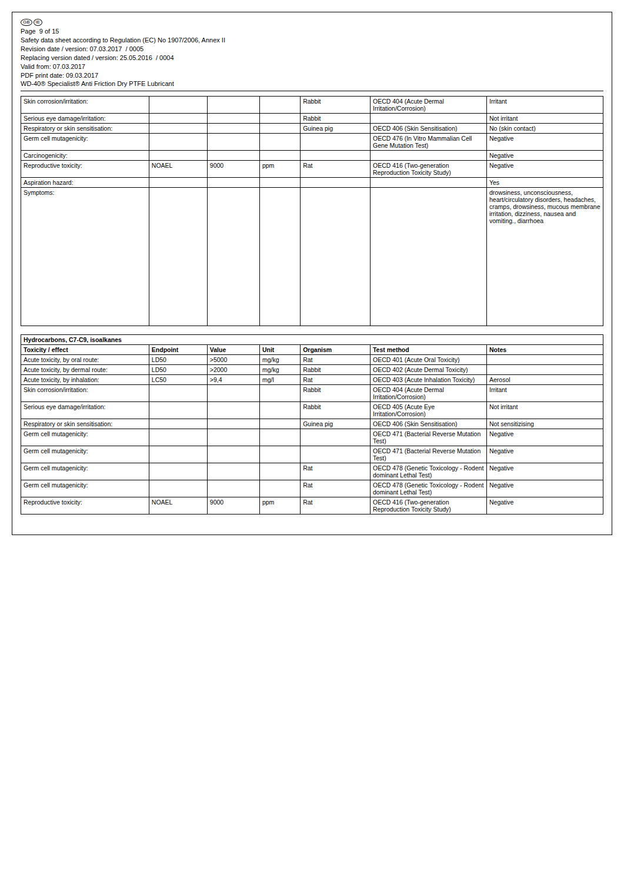GB IE
Page 9 of 15
Safety data sheet according to Regulation (EC) No 1907/2006, Annex II
Revision date / version: 07.03.2017 / 0005
Replacing version dated / version: 25.05.2016 / 0004
Valid from: 07.03.2017
PDF print date: 09.03.2017
WD-40® Specialist® Anti Friction Dry PTFE Lubricant
| Skin corrosion/irritation: | | | | Rabbit | OECD 404 (Acute Dermal Irritation/Corrosion) | Irritant |
| Serious eye damage/irritation: | | | | Rabbit | | Not irritant |
| Respiratory or skin sensitisation: | | | | Guinea pig | OECD 406 (Skin Sensitisation) | No (skin contact) |
| Germ cell mutagenicity: | | | | | OECD 476 (In Vitro Mammalian Cell Gene Mutation Test) | Negative |
| Carcinogenicity: | | | | | | Negative |
| Reproductive toxicity: | NOAEL | 9000 | ppm | Rat | OECD 416 (Two-generation Reproduction Toxicity Study) | Negative |
| Aspiration hazard: | | | | | | Yes |
| Symptoms: | | | | | | drowsiness, unconsciousness, heart/circulatory disorders, headaches, cramps, drowsiness, mucous membrane irritation, dizziness, nausea and vomiting., diarrhoea |
| Hydrocarbons, C7-C9, isoalkanes |
| --- |
| Toxicity / effect | Endpoint | Value | Unit | Organism | Test method | Notes |
| Acute toxicity, by oral route: | LD50 | >5000 | mg/kg | Rat | OECD 401 (Acute Oral Toxicity) | |
| Acute toxicity, by dermal route: | LD50 | >2000 | mg/kg | Rabbit | OECD 402 (Acute Dermal Toxicity) | |
| Acute toxicity, by inhalation: | LC50 | >9,4 | mg/l | Rat | OECD 403 (Acute Inhalation Toxicity) | Aerosol |
| Skin corrosion/irritation: | | | | Rabbit | OECD 404 (Acute Dermal Irritation/Corrosion) | Irritant |
| Serious eye damage/irritation: | | | | Rabbit | OECD 405 (Acute Eye Irritation/Corrosion) | Not irritant |
| Respiratory or skin sensitisation: | | | | Guinea pig | OECD 406 (Skin Sensitisation) | Not sensitizising |
| Germ cell mutagenicity: | | | | | OECD 471 (Bacterial Reverse Mutation Test) | Negative |
| Germ cell mutagenicity: | | | | | OECD 471 (Bacterial Reverse Mutation Test) | Negative |
| Germ cell mutagenicity: | | | | Rat | OECD 478 (Genetic Toxicology - Rodent dominant Lethal Test) | Negative |
| Germ cell mutagenicity: | | | | Rat | OECD 478 (Genetic Toxicology - Rodent dominant Lethal Test) | Negative |
| Reproductive toxicity: | NOAEL | 9000 | ppm | Rat | OECD 416 (Two-generation Reproduction Toxicity Study) | Negative |